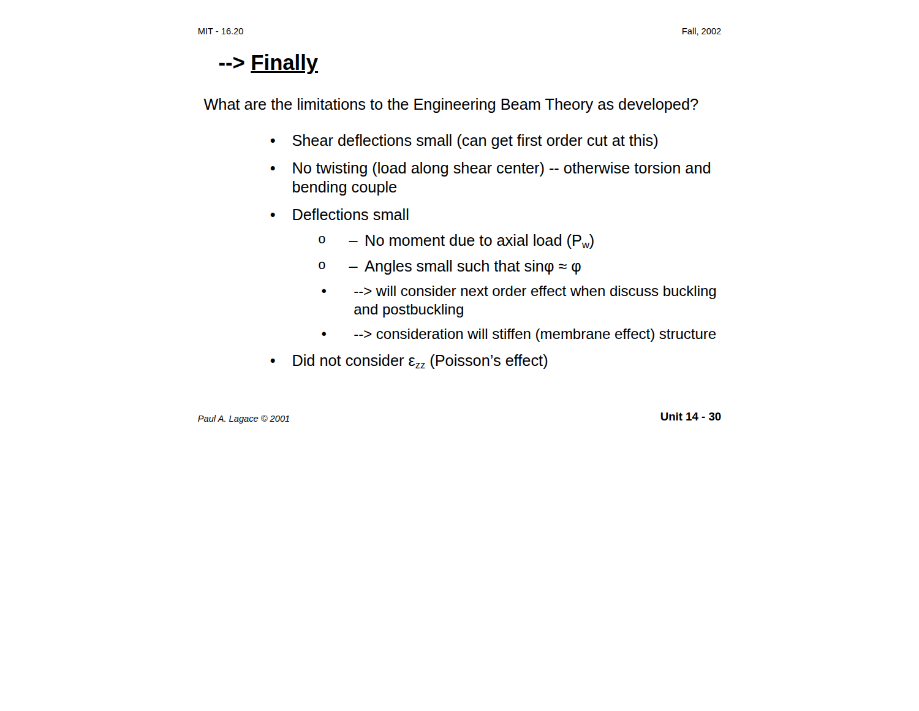MIT - 16.20 Fall, 2002
--> Finally
What are the limitations to the Engineering Beam Theory as developed?
Shear deflections small (can get first order cut at this)
No twisting (load along shear center) -- otherwise torsion and bending couple
Deflections small
–No moment due to axial load (Pw)
–Angles small such that sinφ ≈ φ
--> will consider next order effect when discuss buckling and postbuckling
--> consideration will stiffen (membrane effect) structure
Did not consider εzz (Poisson’s effect)
Paul A. Lagace © 2001 Unit 14 - 30